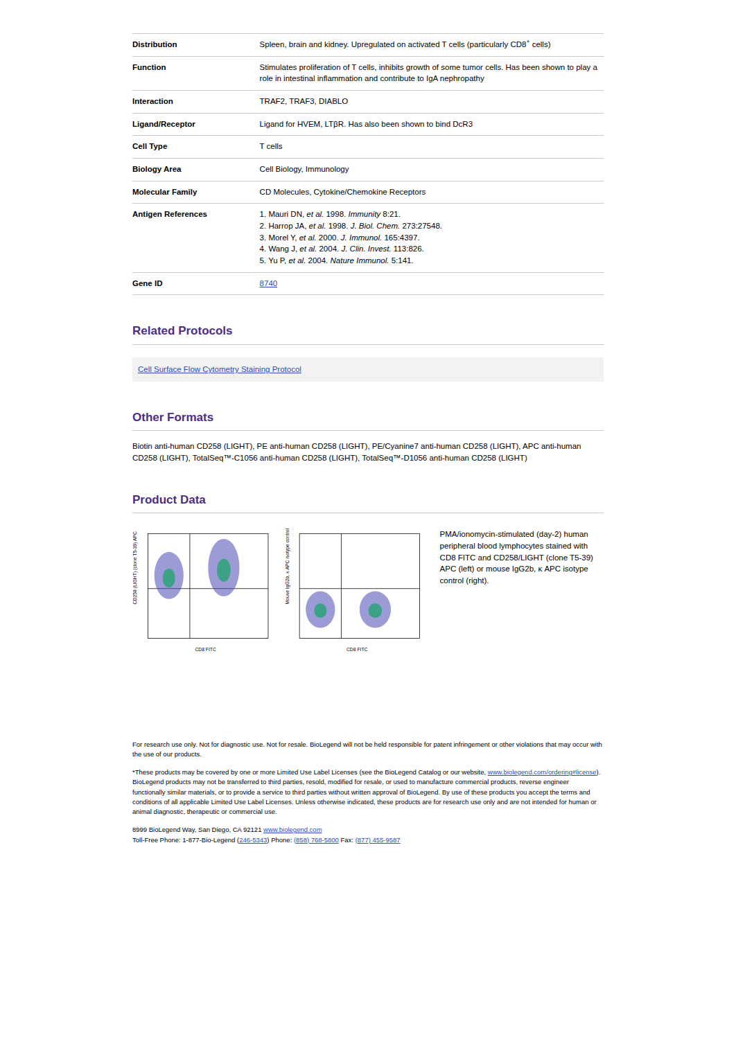| Distribution | Spleen, brain and kidney. Upregulated on activated T cells (particularly CD8 + cells) |
| Function | Stimulates proliferation of T cells, inhibits growth of some tumor cells. Has been shown to play a role in intestinal inflammation and contribute to IgA nephropathy |
| Interaction | TRAF2, TRAF3, DIABLO |
| Ligand/Receptor | Ligand for HVEM, LTβR. Has also been shown to bind DcR3 |
| Cell Type | T cells |
| Biology Area | Cell Biology, Immunology |
| Molecular Family | CD Molecules, Cytokine/Chemokine Receptors |
| Antigen References | 1. Mauri DN, et al. 1998. Immunity 8:21. 2. Harrop JA, et al. 1998. J. Biol. Chem. 273:27548. 3. Morel Y, et al. 2000. J. Immunol. 165:4397. 4. Wang J, et al. 2004. J. Clin. Invest. 113:826. 5. Yu P, et al. 2004. Nature Immunol. 5:141. |
| Gene ID | 8740 |
Related Protocols
Cell Surface Flow Cytometry Staining Protocol
Other Formats
Biotin anti-human CD258 (LIGHT), PE anti-human CD258 (LIGHT), PE/Cyanine7 anti-human CD258 (LIGHT), APC anti-human CD258 (LIGHT), TotalSeq™-C1056 anti-human CD258 (LIGHT), TotalSeq™-D1056 anti-human CD258 (LIGHT)
Product Data
PMA/ionomycin-stimulated (day-2) human peripheral blood lymphocytes stained with CD8 FITC and CD258/LIGHT (clone T5-39) APC (left) or mouse IgG2b, κ APC isotype control (right).
For research use only. Not for diagnostic use. Not for resale. BioLegend will not be held responsible for patent infringement or other violations that may occur with the use of our products.
*These products may be covered by one or more Limited Use Label Licenses (see the BioLegend Catalog or our website, www.biolegend.com/ordering#license). BioLegend products may not be transferred to third parties, resold, modified for resale, or used to manufacture commercial products, reverse engineer functionally similar materials, or to provide a service to third parties without written approval of BioLegend. By use of these products you accept the terms and conditions of all applicable Limited Use Label Licenses. Unless otherwise indicated, these products are for research use only and are not intended for human or animal diagnostic, therapeutic or commercial use.
8999 BioLegend Way, San Diego, CA 92121 www.biolegend.com
Toll-Free Phone: 1-877-Bio-Legend (246-5343) Phone: (858) 768-5800 Fax: (877) 455-9587